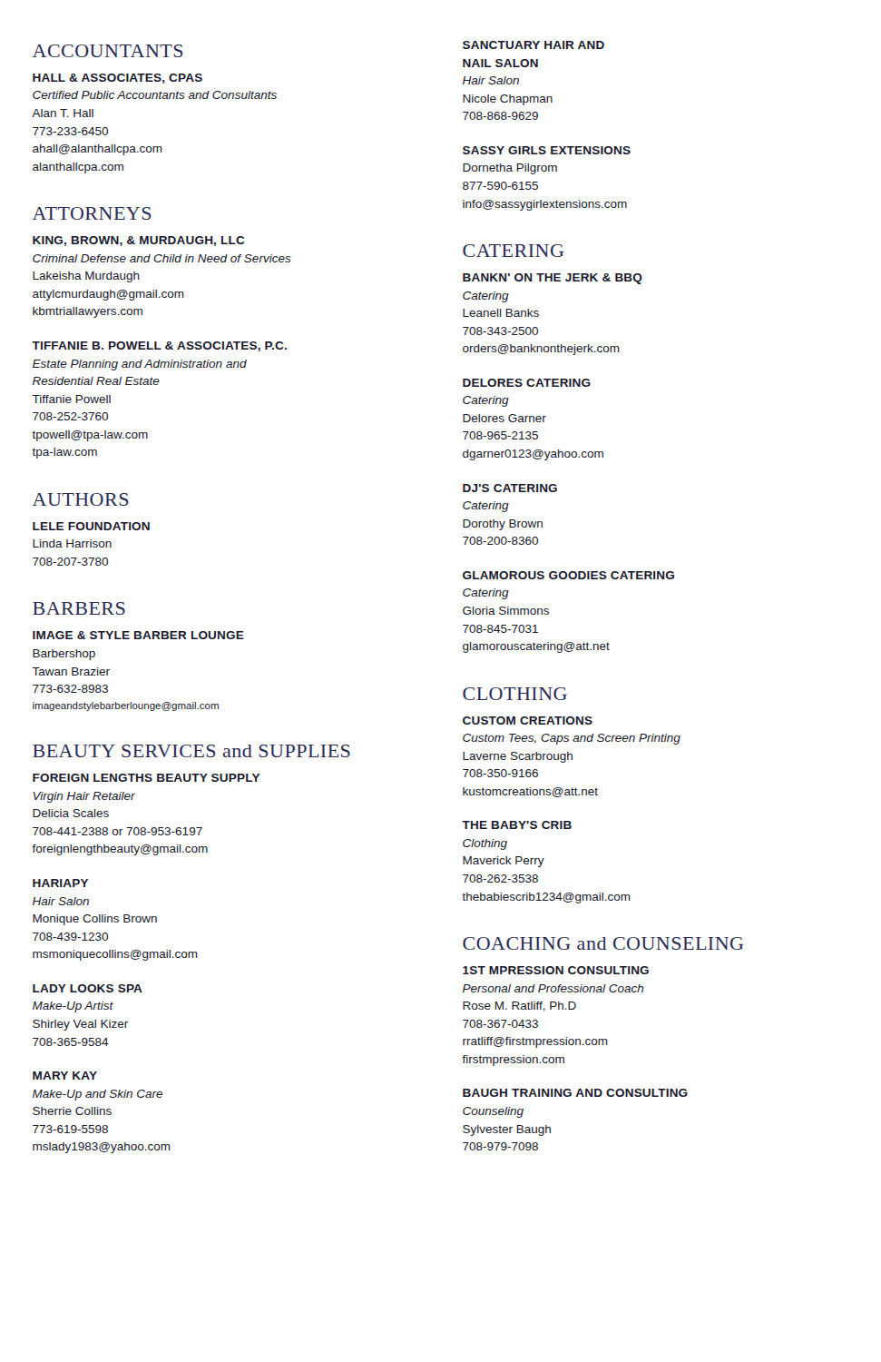ACCOUNTANTS
HALL & ASSOCIATES, CPAS Certified Public Accountants and Consultants Alan T. Hall 773-233-6450 ahall@alanthallcpa.com alanthallcpa.com
ATTORNEYS
KING, BROWN, & MURDAUGH, LLC Criminal Defense and Child in Need of Services Lakeisha Murdaugh attylcmurdaugh@gmail.com kbmtriallawyers.com
TIFFANIE B. POWELL & ASSOCIATES, P.C. Estate Planning and Administration and Residential Real Estate Tiffanie Powell 708-252-3760 tpowell@tpa-law.com tpa-law.com
AUTHORS
LELE FOUNDATION Linda Harrison 708-207-3780
BARBERS
IMAGE & STYLE BARBER LOUNGE Barbershop Tawan Brazier 773-632-8983 imageandstylebarberlounge@gmail.com
BEAUTY SERVICES and SUPPLIES
FOREIGN LENGTHS BEAUTY SUPPLY Virgin Hair Retailer Delicia Scales 708-441-2388 or 708-953-6197 foreignlengthbeauty@gmail.com
HARIAPY Hair Salon Monique Collins Brown 708-439-1230 msmoniquecollins@gmail.com
LADY LOOKS SPA Make-Up Artist Shirley Veal Kizer 708-365-9584
MARY KAY Make-Up and Skin Care Sherrie Collins 773-619-5598 mslady1983@yahoo.com
SANCTUARY HAIR AND NAIL SALON Hair Salon Nicole Chapman 708-868-9629
SASSY GIRLS EXTENSIONS Dornetha Pilgrom 877-590-6155 info@sassygirlextensions.com
CATERING
BANKN' ON THE JERK & BBQ Catering Leanell Banks 708-343-2500 orders@banknonthejerk.com
DELORES CATERING Catering Delores Garner 708-965-2135 dgarner0123@yahoo.com
DJ'S CATERING Catering Dorothy Brown 708-200-8360
GLAMOROUS GOODIES CATERING Catering Gloria Simmons 708-845-7031 glamorouscatering@att.net
CLOTHING
CUSTOM CREATIONS Custom Tees, Caps and Screen Printing Laverne Scarbrough 708-350-9166 kustomcreations@att.net
THE BABY'S CRIB Clothing Maverick Perry 708-262-3538 thebabiescrib1234@gmail.com
COACHING and COUNSELING
1ST MPRESSION CONSULTING Personal and Professional Coach Rose M. Ratliff, Ph.D 708-367-0433 rratliff@firstmpression.com firstmpression.com
BAUGH TRAINING AND CONSULTING Counseling Sylvester Baugh 708-979-7098